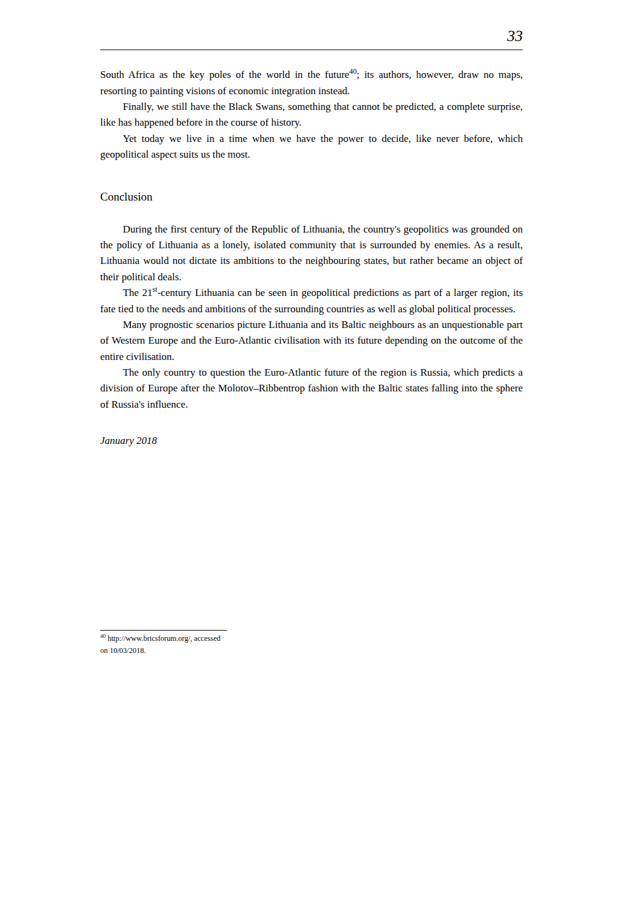33
South Africa as the key poles of the world in the future40; its authors, however, draw no maps, resorting to painting visions of economic integration instead.
Finally, we still have the Black Swans, something that cannot be predicted, a complete surprise, like has happened before in the course of history.
Yet today we live in a time when we have the power to decide, like never before, which geopolitical aspect suits us the most.
Conclusion
During the first century of the Republic of Lithuania, the country's geopolitics was grounded on the policy of Lithuania as a lonely, isolated community that is surrounded by enemies. As a result, Lithuania would not dictate its ambitions to the neighbouring states, but rather became an object of their political deals.
The 21st-century Lithuania can be seen in geopolitical predictions as part of a larger region, its fate tied to the needs and ambitions of the surrounding countries as well as global political processes.
Many prognostic scenarios picture Lithuania and its Baltic neighbours as an unquestionable part of Western Europe and the Euro-Atlantic civilisation with its future depending on the outcome of the entire civilisation.
The only country to question the Euro-Atlantic future of the region is Russia, which predicts a division of Europe after the Molotov–Ribbentrop fashion with the Baltic states falling into the sphere of Russia's influence.
January 2018
40 http://www.bricsforum.org/, accessed on 10/03/2018.